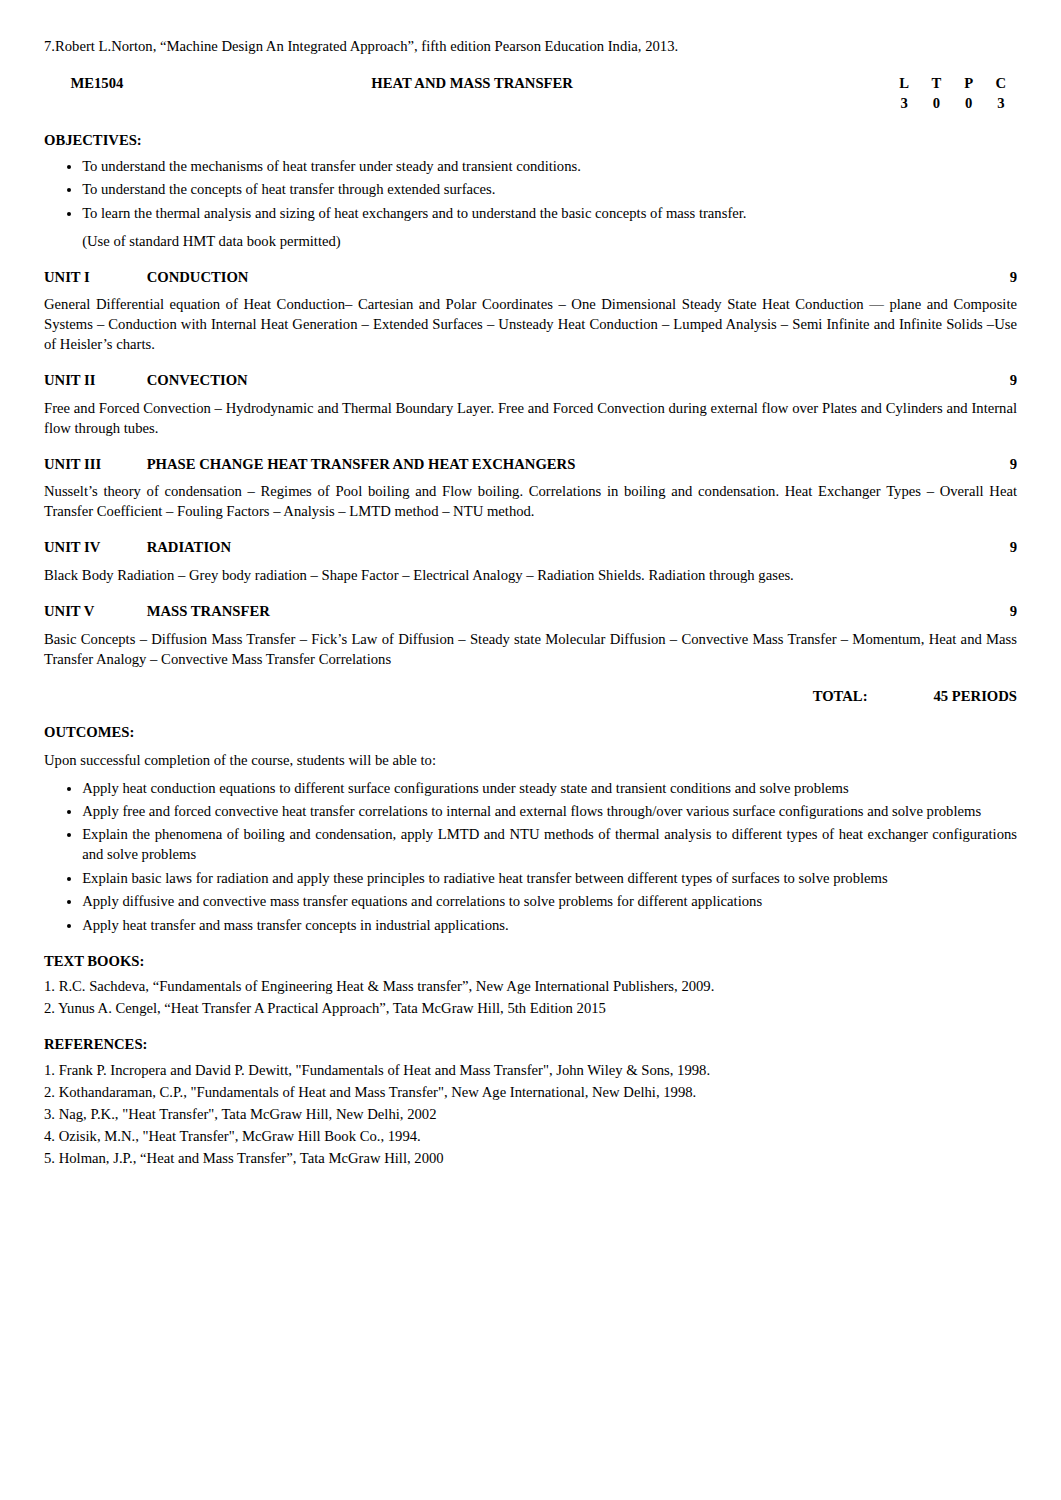7.Robert L.Norton, “Machine Design An Integrated Approach”, fifth edition Pearson Education India, 2013.
| ME1504 | HEAT AND MASS TRANSFER | L T P C |
| | | 3 0 0 3 |
OBJECTIVES:
To understand the mechanisms of heat transfer under steady and transient conditions.
To understand the concepts of heat transfer through extended surfaces.
To learn the thermal analysis and sizing of heat exchangers and to understand the basic concepts of mass transfer.
(Use of standard HMT data book permitted)
UNIT I CONDUCTION 9
General Differential equation of Heat Conduction– Cartesian and Polar Coordinates – One Dimensional Steady State Heat Conduction — plane and Composite Systems – Conduction with Internal Heat Generation – Extended Surfaces – Unsteady Heat Conduction – Lumped Analysis – Semi Infinite and Infinite Solids –Use of Heisler’s charts.
UNIT II CONVECTION 9
Free and Forced Convection – Hydrodynamic and Thermal Boundary Layer. Free and Forced Convection during external flow over Plates and Cylinders and Internal flow through tubes.
UNIT III PHASE CHANGE HEAT TRANSFER AND HEAT EXCHANGERS 9
Nusselt’s theory of condensation – Regimes of Pool boiling and Flow boiling. Correlations in boiling and condensation. Heat Exchanger Types – Overall Heat Transfer Coefficient – Fouling Factors – Analysis – LMTD method – NTU method.
UNIT IV RADIATION 9
Black Body Radiation – Grey body radiation – Shape Factor – Electrical Analogy – Radiation Shields. Radiation through gases.
UNIT V MASS TRANSFER 9
Basic Concepts – Diffusion Mass Transfer – Fick’s Law of Diffusion – Steady state Molecular Diffusion – Convective Mass Transfer – Momentum, Heat and Mass Transfer Analogy – Convective Mass Transfer Correlations
TOTAL: 45 PERIODS
OUTCOMES:
Upon successful completion of the course, students will be able to:
Apply heat conduction equations to different surface configurations under steady state and transient conditions and solve problems
Apply free and forced convective heat transfer correlations to internal and external flows through/over various surface configurations and solve problems
Explain the phenomena of boiling and condensation, apply LMTD and NTU methods of thermal analysis to different types of heat exchanger configurations and solve problems
Explain basic laws for radiation and apply these principles to radiative heat transfer between different types of surfaces to solve problems
Apply diffusive and convective mass transfer equations and correlations to solve problems for different applications
Apply heat transfer and mass transfer concepts in industrial applications.
TEXT BOOKS:
1. R.C. Sachdeva, “Fundamentals of Engineering Heat & Mass transfer”, New Age International Publishers, 2009.
2. Yunus A. Cengel, “Heat Transfer A Practical Approach”, Tata McGraw Hill, 5th Edition 2015
REFERENCES:
1. Frank P. Incropera and David P. Dewitt, "Fundamentals of Heat and Mass Transfer", John Wiley & Sons, 1998.
2. Kothandaraman, C.P., "Fundamentals of Heat and Mass Transfer", New Age International, New Delhi, 1998.
3. Nag, P.K., "Heat Transfer", Tata McGraw Hill, New Delhi, 2002
4. Ozisik, M.N., "Heat Transfer", McGraw Hill Book Co., 1994.
5. Holman, J.P., “Heat and Mass Transfer”, Tata McGraw Hill, 2000